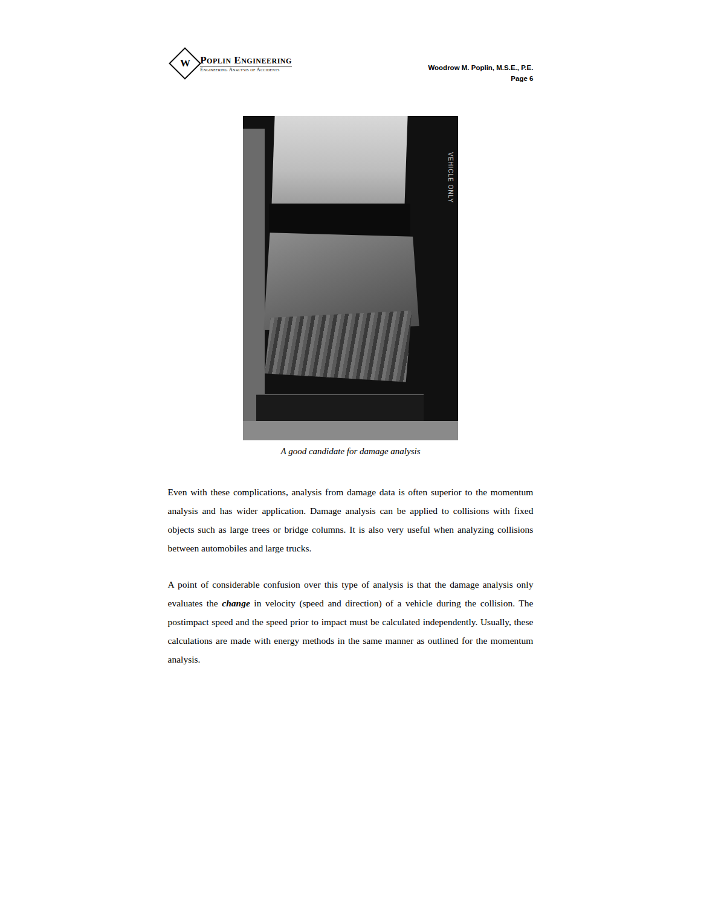W
Poplin Engineering
Engineering Analysis of Accidents
Woodrow M. Poplin, M.S.E., P.E.
Page 6
VEHICLE ONLY
A good candidate for damage analysis
Even with these complications, analysis from damage data is often superior to the momentum analysis and has wider application. Damage analysis can be applied to collisions with fixed objects such as large trees or bridge columns. It is also very useful when analyzing collisions between automobiles and large trucks.
A point of considerable confusion over this type of analysis is that the damage analysis only evaluates the change in velocity (speed and direction) of a vehicle during the collision. The postimpact speed and the speed prior to impact must be calculated independently. Usually, these calculations are made with energy methods in the same manner as outlined for the momentum analysis.